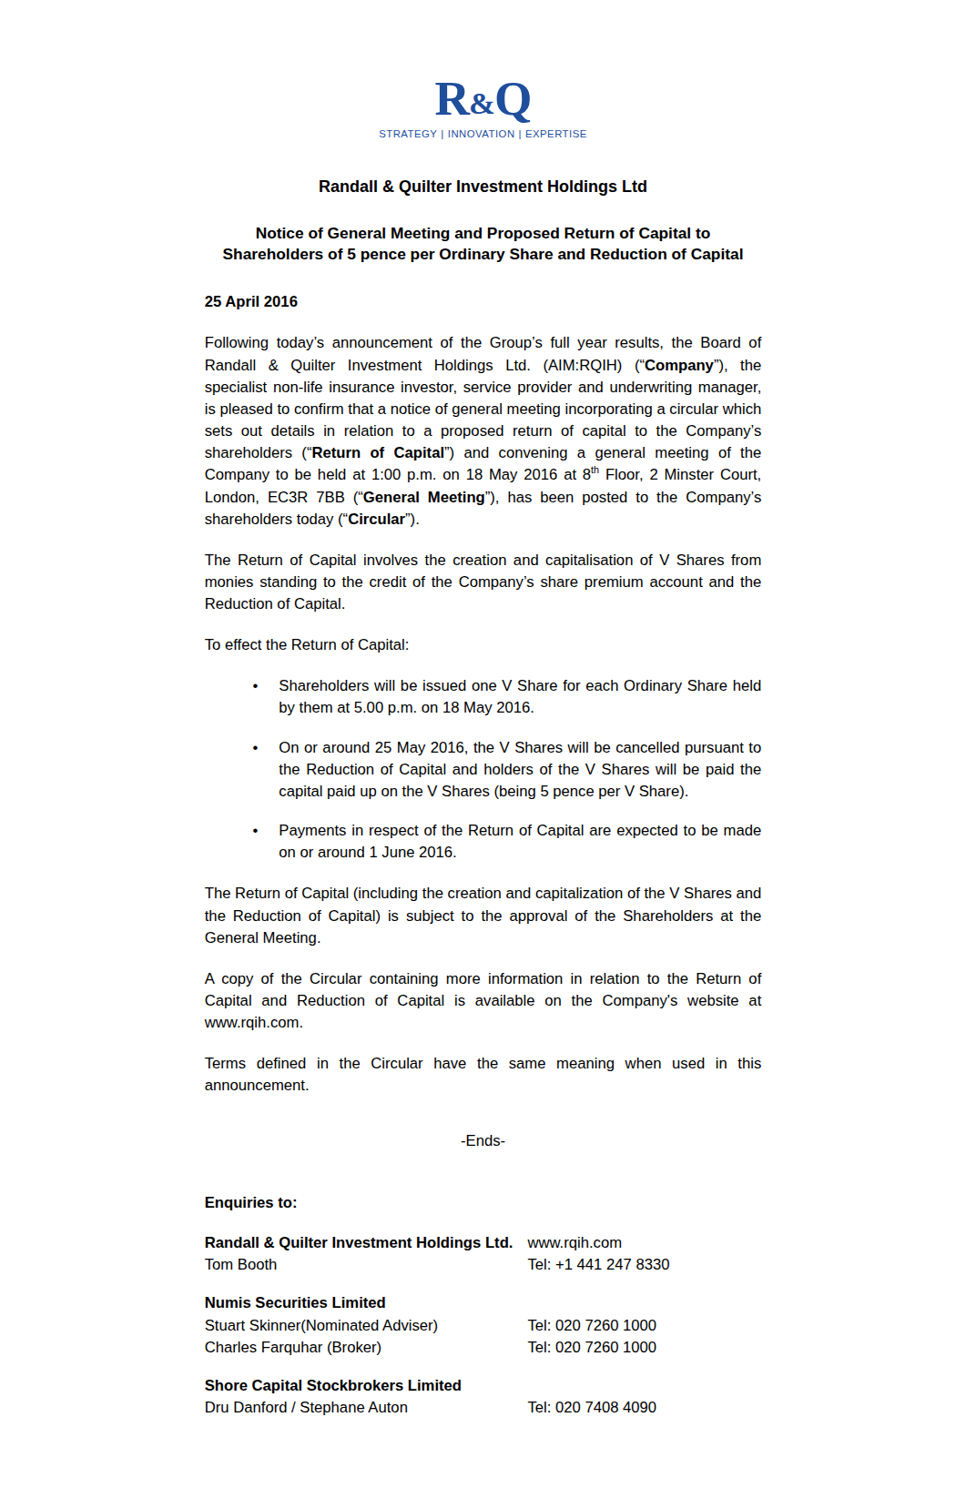R&Q
STRATEGY|INNOVATION|EXPERTISE
Randall & Quilter Investment Holdings Ltd
Notice of General Meeting and Proposed Return of Capital to Shareholders of 5 pence per Ordinary Share and Reduction of Capital
25 April 2016
Following today’s announcement of the Group’s full year results, the Board of Randall & Quilter Investment Holdings Ltd. (AIM:RQIH) (“Company”), the specialist non-life insurance investor, service provider and underwriting manager, is pleased to confirm that a notice of general meeting incorporating a circular which sets out details in relation to a proposed return of capital to the Company’s shareholders (“Return of Capital”) and convening a general meeting of the Company to be held at 1:00 p.m. on 18 May 2016 at 8th Floor, 2 Minster Court, London, EC3R 7BB (“General Meeting”), has been posted to the Company’s shareholders today (“Circular”).
The Return of Capital involves the creation and capitalisation of V Shares from monies standing to the credit of the Company’s share premium account and the Reduction of Capital.
To effect the Return of Capital:
Shareholders will be issued one V Share for each Ordinary Share held by them at 5.00 p.m. on 18 May 2016.
On or around 25 May 2016, the V Shares will be cancelled pursuant to the Reduction of Capital and holders of the V Shares will be paid the capital paid up on the V Shares (being 5 pence per V Share).
Payments in respect of the Return of Capital are expected to be made on or around 1 June 2016.
The Return of Capital (including the creation and capitalization of the V Shares and the Reduction of Capital) is subject to the approval of the Shareholders at the General Meeting.
A copy of the Circular containing more information in relation to the Return of Capital and Reduction of Capital is available on the Company's website at www.rqih.com.
Terms defined in the Circular have the same meaning when used in this announcement.
-Ends-
Enquiries to:
| Randall & Quilter Investment Holdings Ltd. | www.rqih.com |
| Tom Booth | Tel: +1 441 247 8330 |
| Numis Securities Limited | |
| Stuart Skinner(Nominated Adviser) | Tel: 020 7260 1000 |
| Charles Farquhar (Broker) | Tel: 020 7260 1000 |
| Shore Capital Stockbrokers Limited | |
| Dru Danford / Stephane Auton | Tel: 020 7408 4090 |